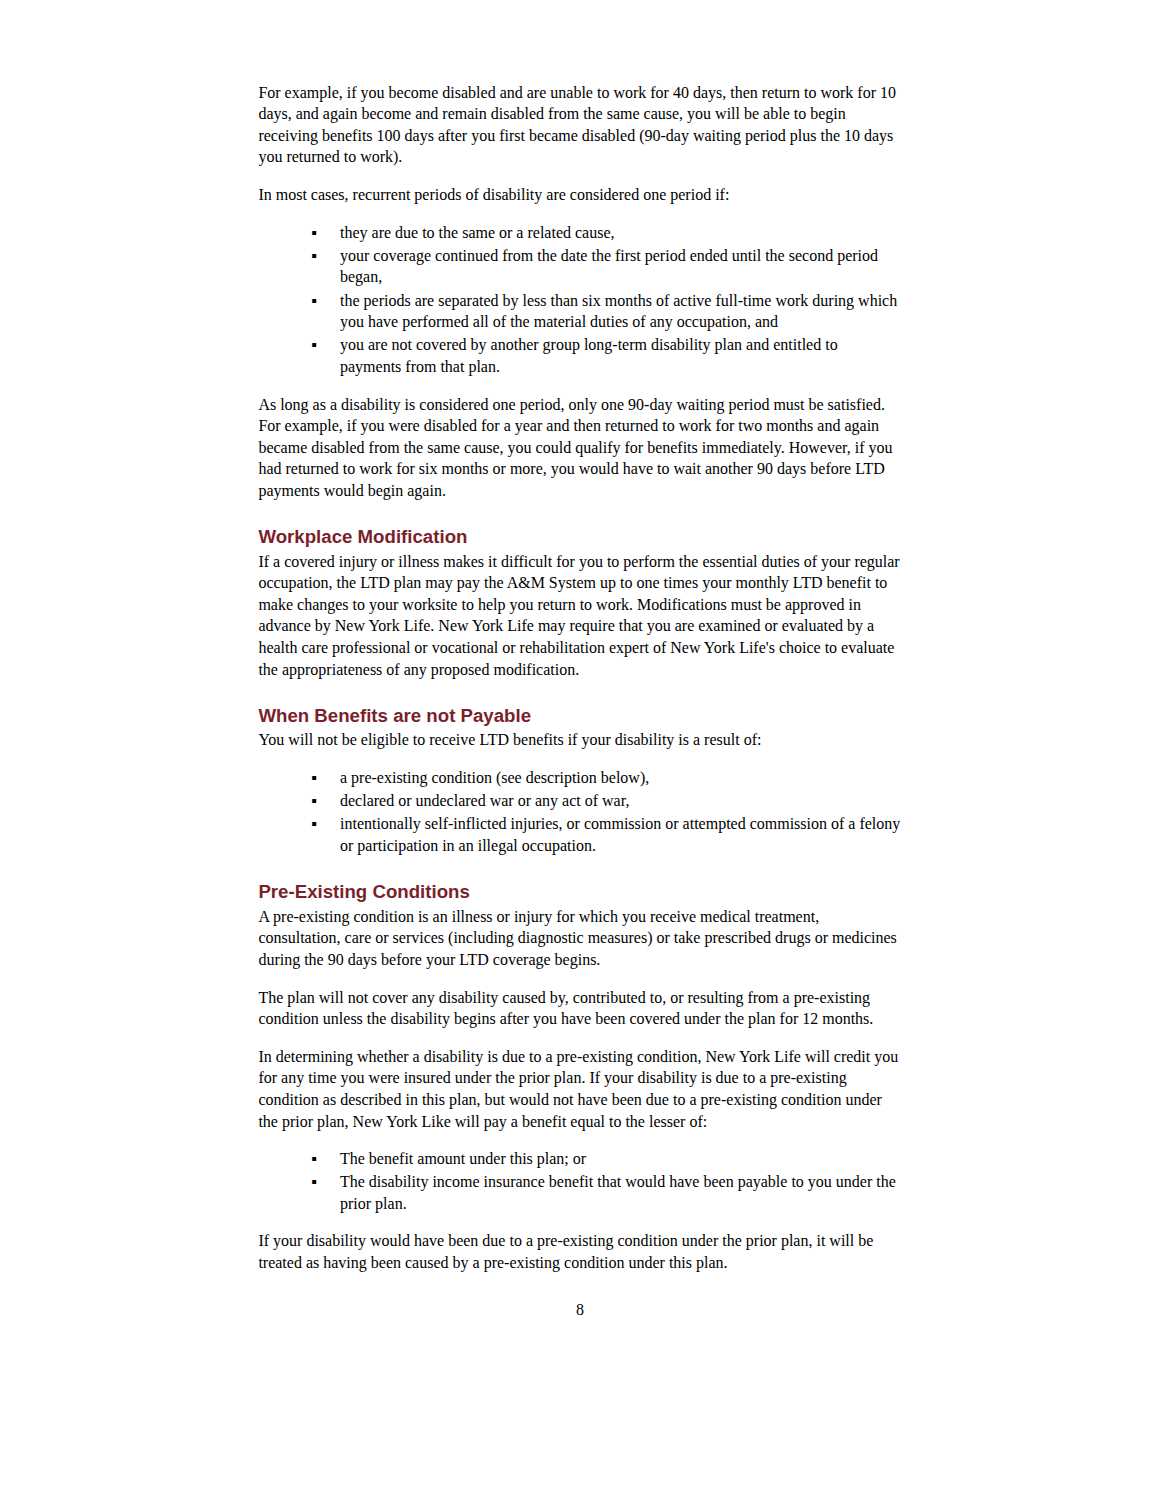For example, if you become disabled and are unable to work for 40 days, then return to work for 10 days, and again become and remain disabled from the same cause, you will be able to begin receiving benefits 100 days after you first became disabled (90-day waiting period plus the 10 days you returned to work).
In most cases, recurrent periods of disability are considered one period if:
they are due to the same or a related cause,
your coverage continued from the date the first period ended until the second period began,
the periods are separated by less than six months of active full-time work during which you have performed all of the material duties of any occupation, and
you are not covered by another group long-term disability plan and entitled to payments from that plan.
As long as a disability is considered one period, only one 90-day waiting period must be satisfied.
For example, if you were disabled for a year and then returned to work for two months and again became disabled from the same cause, you could qualify for benefits immediately. However, if you had returned to work for six months or more, you would have to wait another 90 days before LTD payments would begin again.
Workplace Modification
If a covered injury or illness makes it difficult for you to perform the essential duties of your regular occupation, the LTD plan may pay the A&M System up to one times your monthly LTD benefit to make changes to your worksite to help you return to work. Modifications must be approved in advance by New York Life. New York Life may require that you are examined or evaluated by a health care professional or vocational or rehabilitation expert of New York Life's choice to evaluate the appropriateness of any proposed modification.
When Benefits are not Payable
You will not be eligible to receive LTD benefits if your disability is a result of:
a pre-existing condition (see description below),
declared or undeclared war or any act of war,
intentionally self-inflicted injuries, or commission or attempted commission of a felony or participation in an illegal occupation.
Pre-Existing Conditions
A pre-existing condition is an illness or injury for which you receive medical treatment, consultation, care or services (including diagnostic measures) or take prescribed drugs or medicines during the 90 days before your LTD coverage begins.
The plan will not cover any disability caused by, contributed to, or resulting from a pre-existing condition unless the disability begins after you have been covered under the plan for 12 months.
In determining whether a disability is due to a pre-existing condition, New York Life will credit you for any time you were insured under the prior plan. If your disability is due to a pre-existing condition as described in this plan, but would not have been due to a pre-existing condition under the prior plan, New York Like will pay a benefit equal to the lesser of:
The benefit amount under this plan; or
The disability income insurance benefit that would have been payable to you under the prior plan.
If your disability would have been due to a pre-existing condition under the prior plan, it will be treated as having been caused by a pre-existing condition under this plan.
8